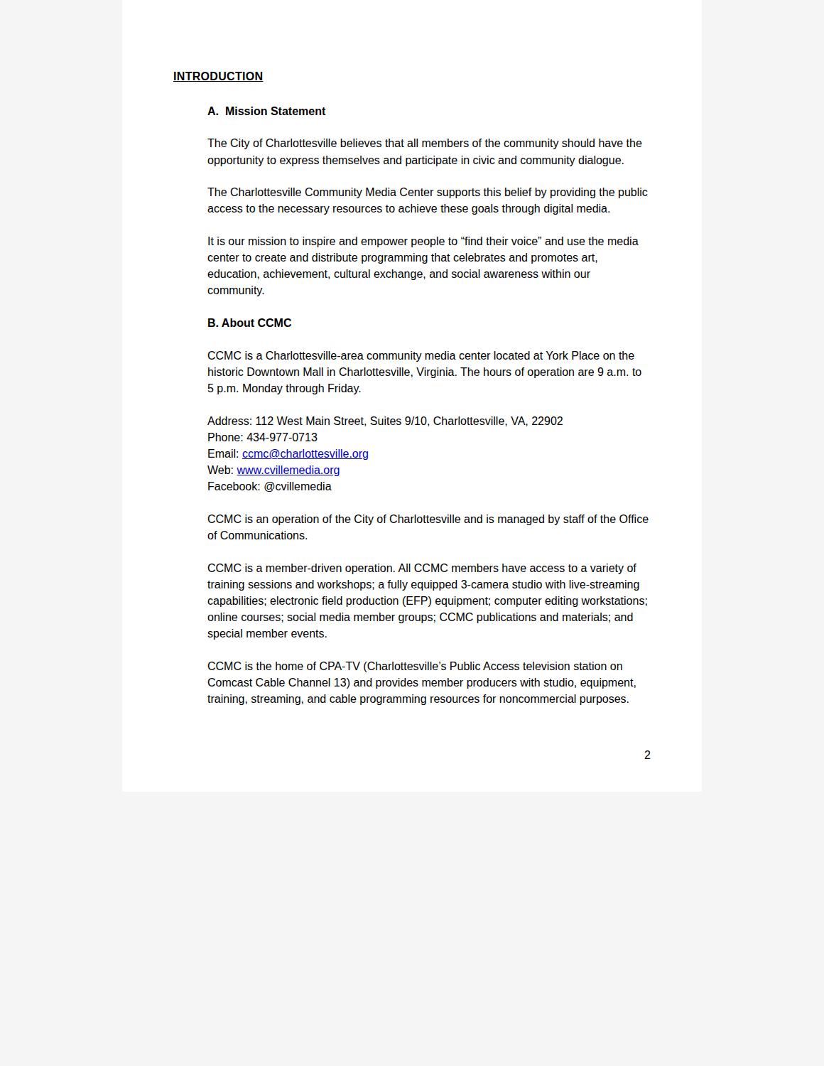INTRODUCTION
A. Mission Statement
The City of Charlottesville believes that all members of the community should have the opportunity to express themselves and participate in civic and community dialogue.
The Charlottesville Community Media Center supports this belief by providing the public access to the necessary resources to achieve these goals through digital media.
It is our mission to inspire and empower people to “find their voice” and use the media center to create and distribute programming that celebrates and promotes art, education, achievement, cultural exchange, and social awareness within our community.
B. About CCMC
CCMC is a Charlottesville-area community media center located at York Place on the historic Downtown Mall in Charlottesville, Virginia. The hours of operation are 9 a.m. to 5 p.m. Monday through Friday.
Address: 112 West Main Street, Suites 9/10, Charlottesville, VA, 22902 Phone: 434-977-0713 Email: ccmc@charlottesville.org Web: www.cvillemedia.org Facebook: @cvillemedia
CCMC is an operation of the City of Charlottesville and is managed by staff of the Office of Communications.
CCMC is a member-driven operation. All CCMC members have access to a variety of training sessions and workshops; a fully equipped 3-camera studio with live-streaming capabilities; electronic field production (EFP) equipment; computer editing workstations; online courses; social media member groups; CCMC publications and materials; and special member events.
CCMC is the home of CPA-TV (Charlottesville’s Public Access television station on Comcast Cable Channel 13) and provides member producers with studio, equipment, training, streaming, and cable programming resources for noncommercial purposes.
2